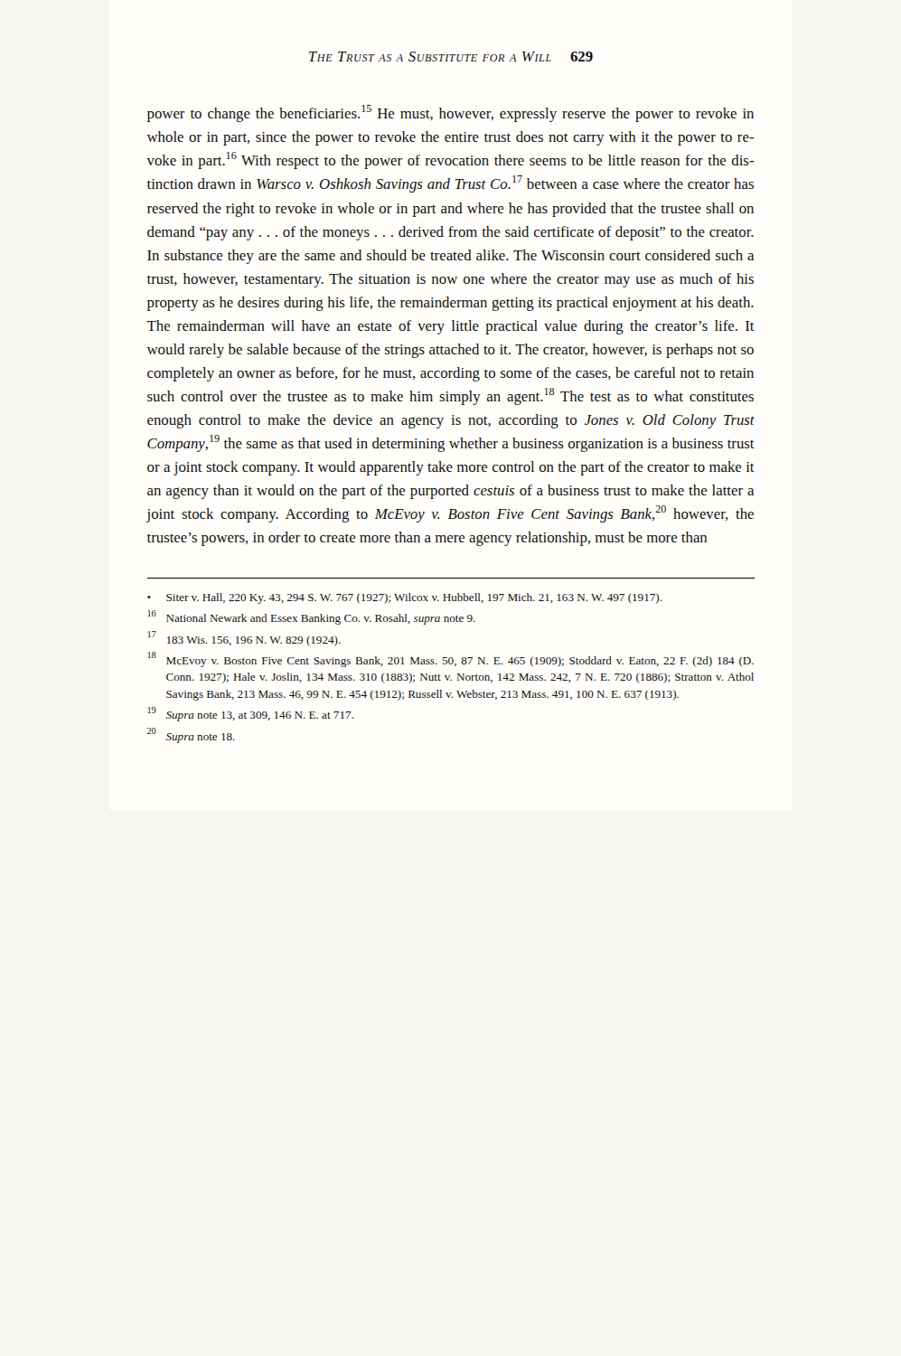The Trust as a Substitute for a Will 629
power to change the beneficiaries.15 He must, however, expressly reserve the power to revoke in whole or in part, since the power to revoke the entire trust does not carry with it the power to revoke in part.16 With respect to the power of revocation there seems to be little reason for the distinction drawn in Warsco v. Oshkosh Savings and Trust Co.17 between a case where the creator has reserved the right to revoke in whole or in part and where he has provided that the trustee shall on demand “pay any . . . of the moneys . . . derived from the said certificate of deposit” to the creator. In substance they are the same and should be treated alike. The Wisconsin court considered such a trust, however, testamentary. The situation is now one where the creator may use as much of his property as he desires during his life, the remainderman getting its practical enjoyment at his death. The remainderman will have an estate of very little practical value during the creator’s life. It would rarely be salable because of the strings attached to it. The creator, however, is perhaps not so completely an owner as before, for he must, according to some of the cases, be careful not to retain such control over the trustee as to make him simply an agent.18 The test as to what constitutes enough control to make the device an agency is not, according to Jones v. Old Colony Trust Company,19 the same as that used in determining whether a business organization is a business trust or a joint stock company. It would apparently take more control on the part of the creator to make it an agency than it would on the part of the purported cestuis of a business trust to make the latter a joint stock company. According to McEvoy v. Boston Five Cent Savings Bank,20 however, the trustee’s powers, in order to create more than a mere agency relationship, must be more than
Siter v. Hall, 220 Ky. 43, 294 S. W. 767 (1927); Wilcox v. Hubbell, 197 Mich. 21, 163 N. W. 497 (1917).
National Newark and Essex Banking Co. v. Rosahl, supra note 9.
183 Wis. 156, 196 N. W. 829 (1924).
McEvoy v. Boston Five Cent Savings Bank, 201 Mass. 50, 87 N. E. 465 (1909); Stoddard v. Eaton, 22 F. (2d) 184 (D. Conn. 1927); Hale v. Joslin, 134 Mass. 310 (1883); Nutt v. Norton, 142 Mass. 242, 7 N. E. 720 (1886); Stratton v. Athol Savings Bank, 213 Mass. 46, 99 N. E. 454 (1912); Russell v. Webster, 213 Mass. 491, 100 N. E. 637 (1913).
Supra note 13, at 309, 146 N. E. at 717.
Supra note 18.